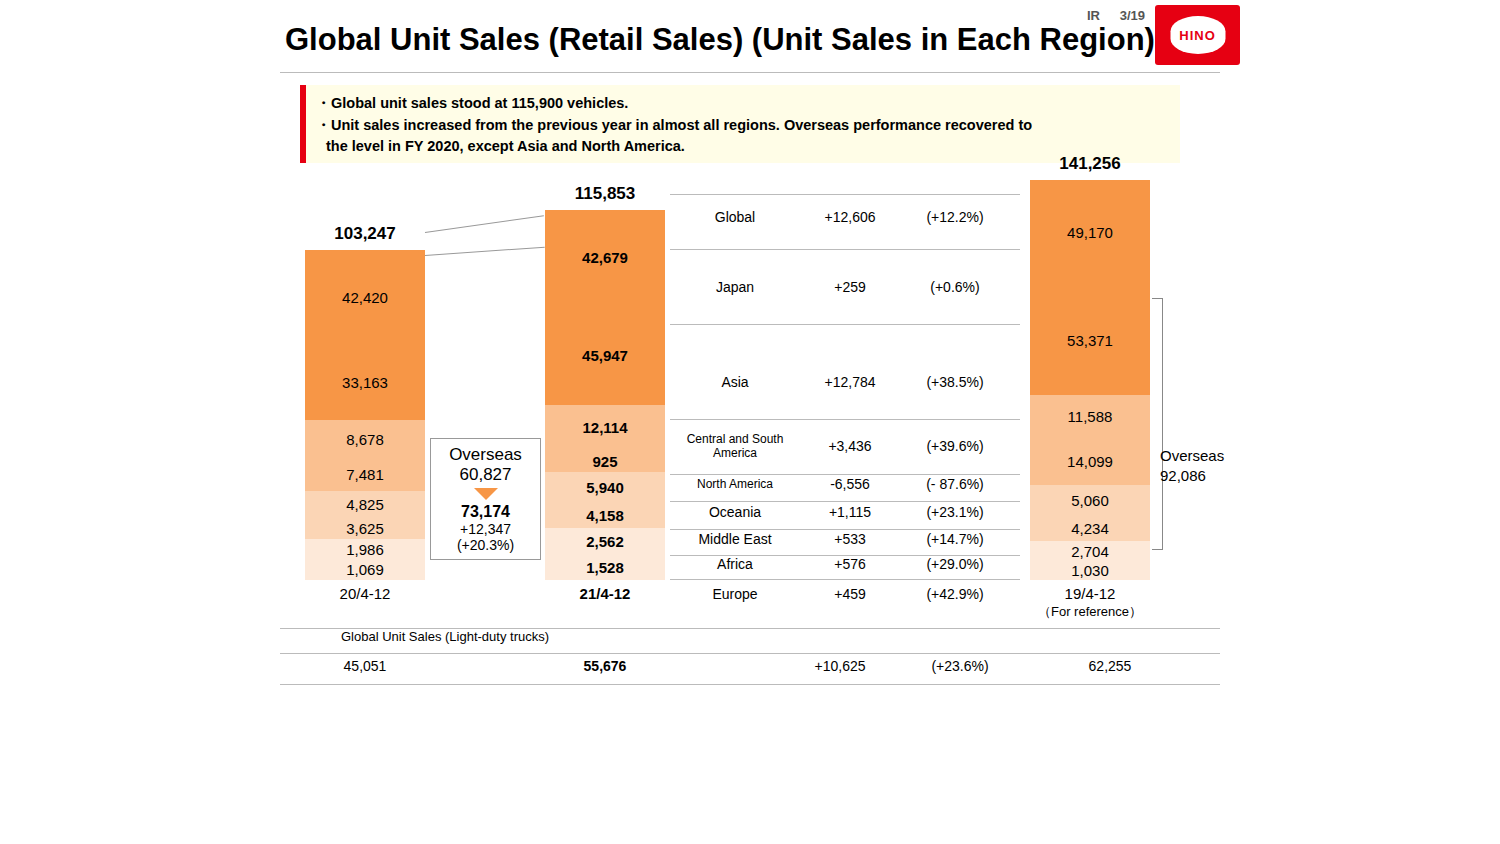IR
3/19
HINO
Global Unit Sales (Retail Sales) (Unit Sales in Each Region)
・Global unit sales stood at 115,900 vehicles.
・Unit sales increased from the previous year in almost all regions. Overseas performance recovered to
the level in FY 2020, except Asia and North America.
103,247
42,420
33,163
8,678
7,481
4,825
3,625
1,986
1,069
Overseas
60,827
73,174
+12,347
(+20.3%)
115,853
42,679
45,947
12,114
925
5,940
4,158
2,562
1,528
141,256
49,170
53,371
11,588
14,099
5,060
4,234
2,704
1,030
Overseas
92,086
Global
+12,606
(+12.2%)
Japan
+259
(+0.6%)
Asia
+12,784
(+38.5%)
Central and South America
+3,436
(+39.6%)
North America
-6,556
(- 87.6%)
Oceania
+1,115
(+23.1%)
Middle East
+533
(+14.7%)
Africa
+576
(+29.0%)
Europe
+459
(+42.9%)
20/4-12
21/4-12
19/4-12
（For reference）
Global Unit Sales (Light-duty trucks)
45,051
55,676
+10,625
(+23.6%)
62,255